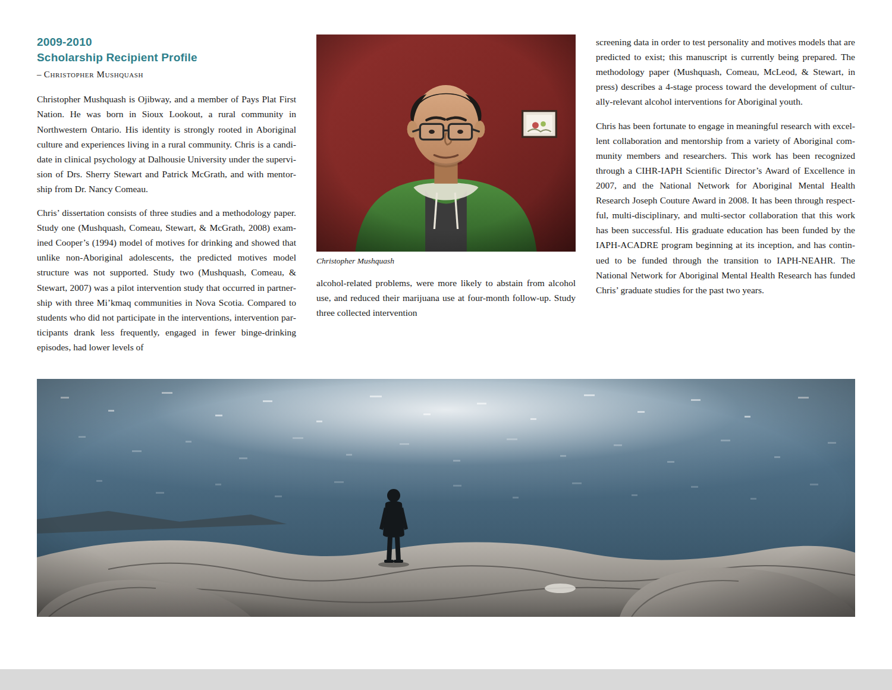2009-2010 Scholarship Recipient Profile
– Christopher Mushquash
Christopher Mushquash is Ojibway, and a member of Pays Plat First Nation. He was born in Sioux Lookout, a rural community in Northwestern Ontario. His identity is strongly rooted in Aboriginal culture and experiences living in a rural community. Chris is a candidate in clinical psychology at Dalhousie University under the supervision of Drs. Sherry Stewart and Patrick McGrath, and with mentorship from Dr. Nancy Comeau.
Chris’ dissertation consists of three studies and a methodology paper. Study one (Mushquash, Comeau, Stewart, & McGrath, 2008) examined Cooper’s (1994) model of motives for drinking and showed that unlike non-Aboriginal adolescents, the predicted motives model structure was not supported. Study two (Mushquash, Comeau, & Stewart, 2007) was a pilot intervention study that occurred in partnership with three Mi’kmaq communities in Nova Scotia. Compared to students who did not participate in the interventions, intervention participants drank less frequently, engaged in fewer binge-drinking episodes, had lower levels of
Christopher Mushquash
alcohol-related problems, were more likely to abstain from alcohol use, and reduced their marijuana use at four-month follow-up. Study three collected intervention
screening data in order to test personality and motives models that are predicted to exist; this manuscript is currently being prepared. The methodology paper (Mushquash, Comeau, McLeod, & Stewart, in press) describes a 4-stage process toward the development of culturally-relevant alcohol interventions for Aboriginal youth.
Chris has been fortunate to engage in meaningful research with excellent collaboration and mentorship from a variety of Aboriginal community members and researchers. This work has been recognized through a CIHR-IAPH Scientific Director’s Award of Excellence in 2007, and the National Network for Aboriginal Mental Health Research Joseph Couture Award in 2008. It has been through respectful, multi-disciplinary, and multi-sector collaboration that this work has been successful. His graduate education has been funded by the IAPH-ACADRE program beginning at its inception, and has continued to be funded through the transition to IAPH-NEAHR. The National Network for Aboriginal Mental Health Research has funded Chris’ graduate studies for the past two years.
2